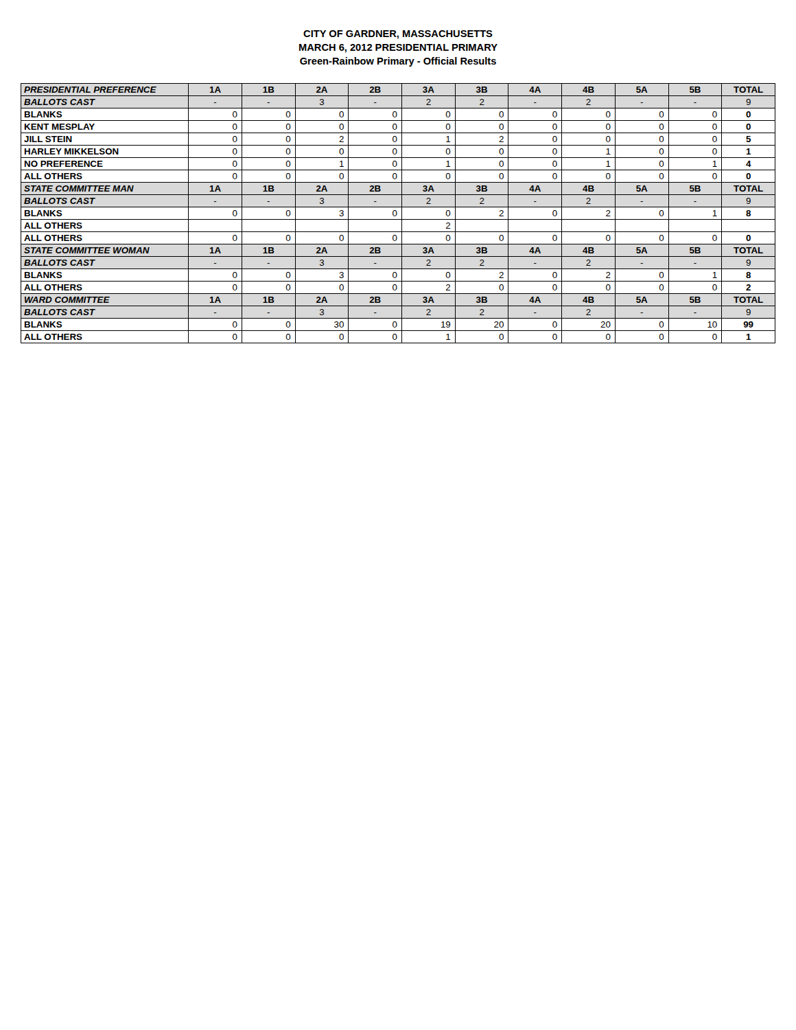CITY OF GARDNER, MASSACHUSETTS
MARCH 6, 2012 PRESIDENTIAL PRIMARY
Green-Rainbow Primary - Official Results
| PRESIDENTIAL PREFERENCE | 1A | 1B | 2A | 2B | 3A | 3B | 4A | 4B | 5A | 5B | TOTAL |
| BALLOTS CAST | - | - | 3 | - | 2 | 2 | - | 2 | - | - | 9 |
| BLANKS | 0 | 0 | 0 | 0 | 0 | 0 | 0 | 0 | 0 | 0 | 0 |
| KENT MESPLAY | 0 | 0 | 0 | 0 | 0 | 0 | 0 | 0 | 0 | 0 | 0 |
| JILL STEIN | 0 | 0 | 2 | 0 | 1 | 2 | 0 | 0 | 0 | 0 | 5 |
| HARLEY MIKKELSON | 0 | 0 | 0 | 0 | 0 | 0 | 0 | 1 | 0 | 0 | 1 |
| NO PREFERENCE | 0 | 0 | 1 | 0 | 1 | 0 | 0 | 1 | 0 | 1 | 4 |
| ALL OTHERS | 0 | 0 | 0 | 0 | 0 | 0 | 0 | 0 | 0 | 0 | 0 |
| STATE COMMITTEE MAN | 1A | 1B | 2A | 2B | 3A | 3B | 4A | 4B | 5A | 5B | TOTAL |
| BALLOTS CAST | - | - | 3 | - | 2 | 2 | - | 2 | - | - | 9 |
| BLANKS | 0 | 0 | 3 | 0 | 0 | 2 | 0 | 2 | 0 | 1 | 8 |
| ALL OTHERS | | | | | 2 | | | | | | |
| ALL OTHERS | 0 | 0 | 0 | 0 | 0 | 0 | 0 | 0 | 0 | 0 | 0 |
| STATE COMMITTEE WOMAN | 1A | 1B | 2A | 2B | 3A | 3B | 4A | 4B | 5A | 5B | TOTAL |
| BALLOTS CAST | - | - | 3 | - | 2 | 2 | - | 2 | - | - | 9 |
| BLANKS | 0 | 0 | 3 | 0 | 0 | 2 | 0 | 2 | 0 | 1 | 8 |
| ALL OTHERS | 0 | 0 | 0 | 0 | 2 | 0 | 0 | 0 | 0 | 0 | 2 |
| WARD COMMITTEE | 1A | 1B | 2A | 2B | 3A | 3B | 4A | 4B | 5A | 5B | TOTAL |
| BALLOTS CAST | - | - | 3 | - | 2 | 2 | - | 2 | - | - | 9 |
| BLANKS | 0 | 0 | 30 | 0 | 19 | 20 | 0 | 20 | 0 | 10 | 99 |
| ALL OTHERS | 0 | 0 | 0 | 0 | 1 | 0 | 0 | 0 | 0 | 0 | 1 |